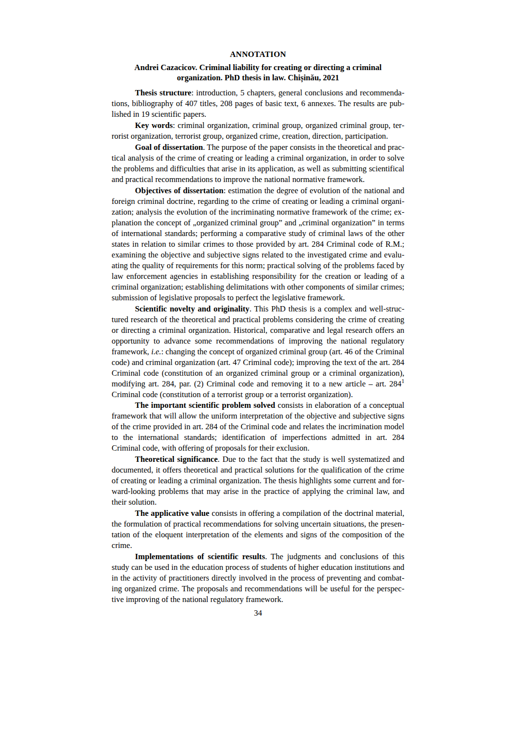ANNOTATION
Andrei Cazacicov. Criminal liability for creating or directing a criminal organization. PhD thesis in law. Chișinău, 2021
Thesis structure: introduction, 5 chapters, general conclusions and recommendations, bibliography of 407 titles, 208 pages of basic text, 6 annexes. The results are published in 19 scientific papers.
Key words: criminal organization, criminal group, organized criminal group, terrorist organization, terrorist group, organized crime, creation, direction, participation.
Goal of dissertation. The purpose of the paper consists in the theoretical and practical analysis of the crime of creating or leading a criminal organization, in order to solve the problems and difficulties that arise in its application, as well as submitting scientifical and practical recommendations to improve the national normative framework.
Objectives of dissertation: estimation the degree of evolution of the national and foreign criminal doctrine, regarding to the crime of creating or leading a criminal organization; analysis the evolution of the incriminating normative framework of the crime; explanation the concept of „organized criminal group” and „criminal organization” in terms of international standards; performing a comparative study of criminal laws of the other states in relation to similar crimes to those provided by art. 284 Criminal code of R.M.; examining the objective and subjective signs related to the investigated crime and evaluating the quality of requirements for this norm; practical solving of the problems faced by law enforcement agencies in establishing responsibility for the creation or leading of a criminal organization; establishing delimitations with other components of similar crimes; submission of legislative proposals to perfect the legislative framework.
Scientific novelty and originality. This PhD thesis is a complex and well-structured research of the theoretical and practical problems considering the crime of creating or directing a criminal organization. Historical, comparative and legal research offers an opportunity to advance some recommendations of improving the national regulatory framework, i.e.: changing the concept of organized criminal group (art. 46 of the Criminal code) and criminal organization (art. 47 Criminal code); improving the text of the art. 284 Criminal code (constitution of an organized criminal group or a criminal organization), modifying art. 284, par. (2) Criminal code and removing it to a new article – art. 2841 Criminal code (constitution of a terrorist group or a terrorist organization).
The important scientific problem solved consists in elaboration of a conceptual framework that will allow the uniform interpretation of the objective and subjective signs of the crime provided in art. 284 of the Criminal code and relates the incrimination model to the international standards; identification of imperfections admitted in art. 284 Criminal code, with offering of proposals for their exclusion.
Theoretical significance. Due to the fact that the study is well systematized and documented, it offers theoretical and practical solutions for the qualification of the crime of creating or leading a criminal organization. The thesis highlights some current and forward-looking problems that may arise in the practice of applying the criminal law, and their solution.
The applicative value consists in offering a compilation of the doctrinal material, the formulation of practical recommendations for solving uncertain situations, the presentation of the eloquent interpretation of the elements and signs of the composition of the crime.
Implementations of scientific results. The judgments and conclusions of this study can be used in the education process of students of higher education institutions and in the activity of practitioners directly involved in the process of preventing and combating organized crime. The proposals and recommendations will be useful for the perspective improving of the national regulatory framework.
34